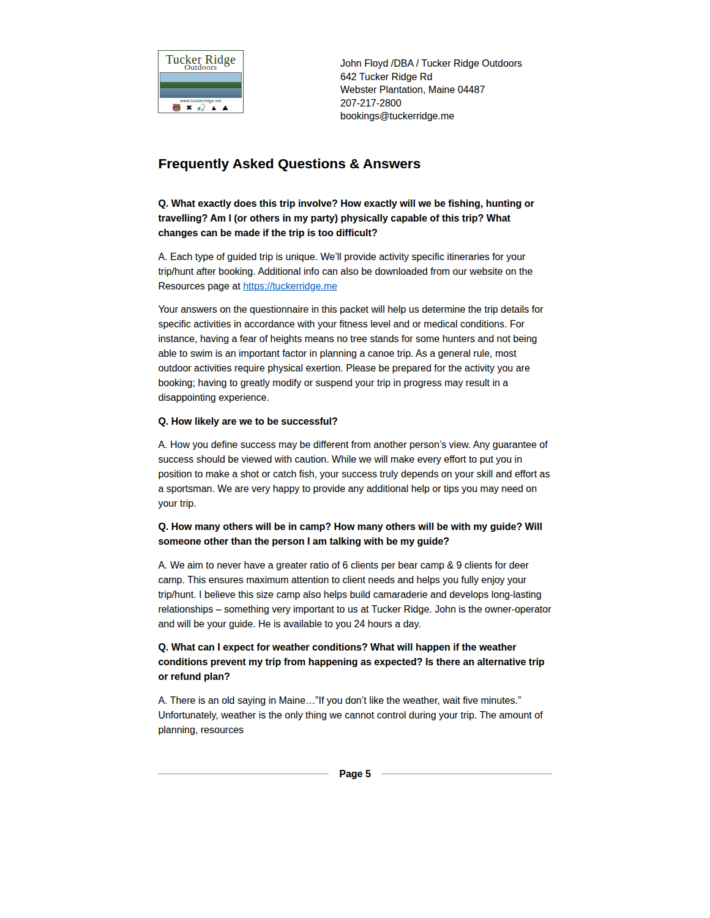Tucker RidgeOutdoors
www.tuckerridge.me
🐻 ✖ 🎣 ▲ ⛰
John Floyd /DBA / Tucker Ridge Outdoors
642 Tucker Ridge Rd
Webster Plantation, Maine 04487
207-217-2800
bookings@tuckerridge.me
Frequently Asked Questions & Answers
Q. What exactly does this trip involve? How exactly will we be fishing, hunting or travelling? Am I (or others in my party) physically capable of this trip? What changes can be made if the trip is too difficult?
A. Each type of guided trip is unique. We’ll provide activity specific itineraries for your trip/hunt after booking. Additional info can also be downloaded from our website on the Resources page at https://tuckerridge.me
Your answers on the questionnaire in this packet will help us determine the trip details for specific activities in accordance with your fitness level and or medical conditions. For instance, having a fear of heights means no tree stands for some hunters and not being able to swim is an important factor in planning a canoe trip. As a general rule, most outdoor activities require physical exertion. Please be prepared for the activity you are booking; having to greatly modify or suspend your trip in progress may result in a disappointing experience.
Q. How likely are we to be successful?
A. How you define success may be different from another person’s view. Any guarantee of success should be viewed with caution. While we will make every effort to put you in position to make a shot or catch fish, your success truly depends on your skill and effort as a sportsman. We are very happy to provide any additional help or tips you may need on your trip.
Q. How many others will be in camp? How many others will be with my guide? Will someone other than the person I am talking with be my guide?
A. We aim to never have a greater ratio of 6 clients per bear camp & 9 clients for deer camp. This ensures maximum attention to client needs and helps you fully enjoy your trip/hunt. I believe this size camp also helps build camaraderie and develops long-lasting relationships – something very important to us at Tucker Ridge. John is the owner-operator and will be your guide. He is available to you 24 hours a day.
Q. What can I expect for weather conditions? What will happen if the weather conditions prevent my trip from happening as expected? Is there an alternative trip or refund plan?
A. There is an old saying in Maine…”If you don’t like the weather, wait five minutes.” Unfortunately, weather is the only thing we cannot control during your trip. The amount of planning, resources
Page 5